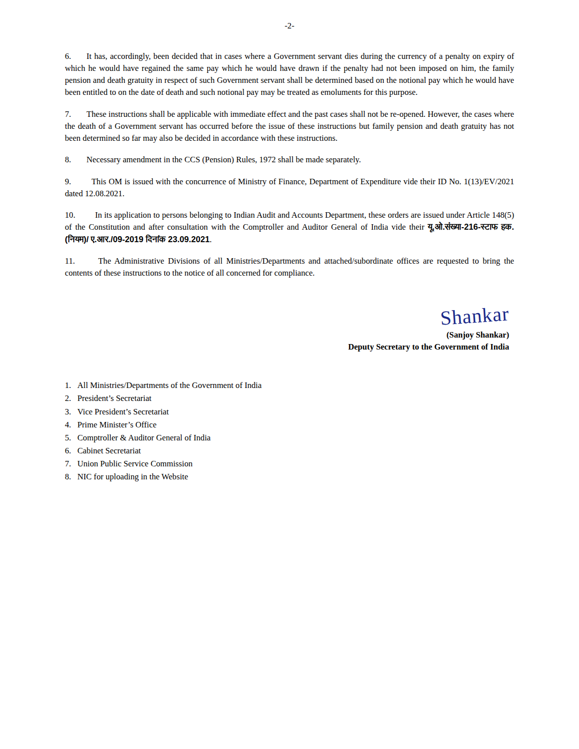-2-
6. It has, accordingly, been decided that in cases where a Government servant dies during the currency of a penalty on expiry of which he would have regained the same pay which he would have drawn if the penalty had not been imposed on him, the family pension and death gratuity in respect of such Government servant shall be determined based on the notional pay which he would have been entitled to on the date of death and such notional pay may be treated as emoluments for this purpose.
7. These instructions shall be applicable with immediate effect and the past cases shall not be re-opened. However, the cases where the death of a Government servant has occurred before the issue of these instructions but family pension and death gratuity has not been determined so far may also be decided in accordance with these instructions.
8. Necessary amendment in the CCS (Pension) Rules, 1972 shall be made separately.
9. This OM is issued with the concurrence of Ministry of Finance, Department of Expenditure vide their ID No. 1(13)/EV/2021 dated 12.08.2021.
10. In its application to persons belonging to Indian Audit and Accounts Department, these orders are issued under Article 148(5) of the Constitution and after consultation with the Comptroller and Auditor General of India vide their यू.ओ.संख्या-216-स्टाफ हक.(नियम)/ ए.आर./09-2019 दिनांक 23.09.2021.
11. The Administrative Divisions of all Ministries/Departments and attached/subordinate offices are requested to bring the contents of these instructions to the notice of all concerned for compliance.
Shankar
(Sanjoy Shankar)
Deputy Secretary to the Government of India
1. All Ministries/Departments of the Government of India
2. President’s Secretariat
3. Vice President’s Secretariat
4. Prime Minister’s Office
5. Comptroller & Auditor General of India
6. Cabinet Secretariat
7. Union Public Service Commission
8. NIC for uploading in the Website